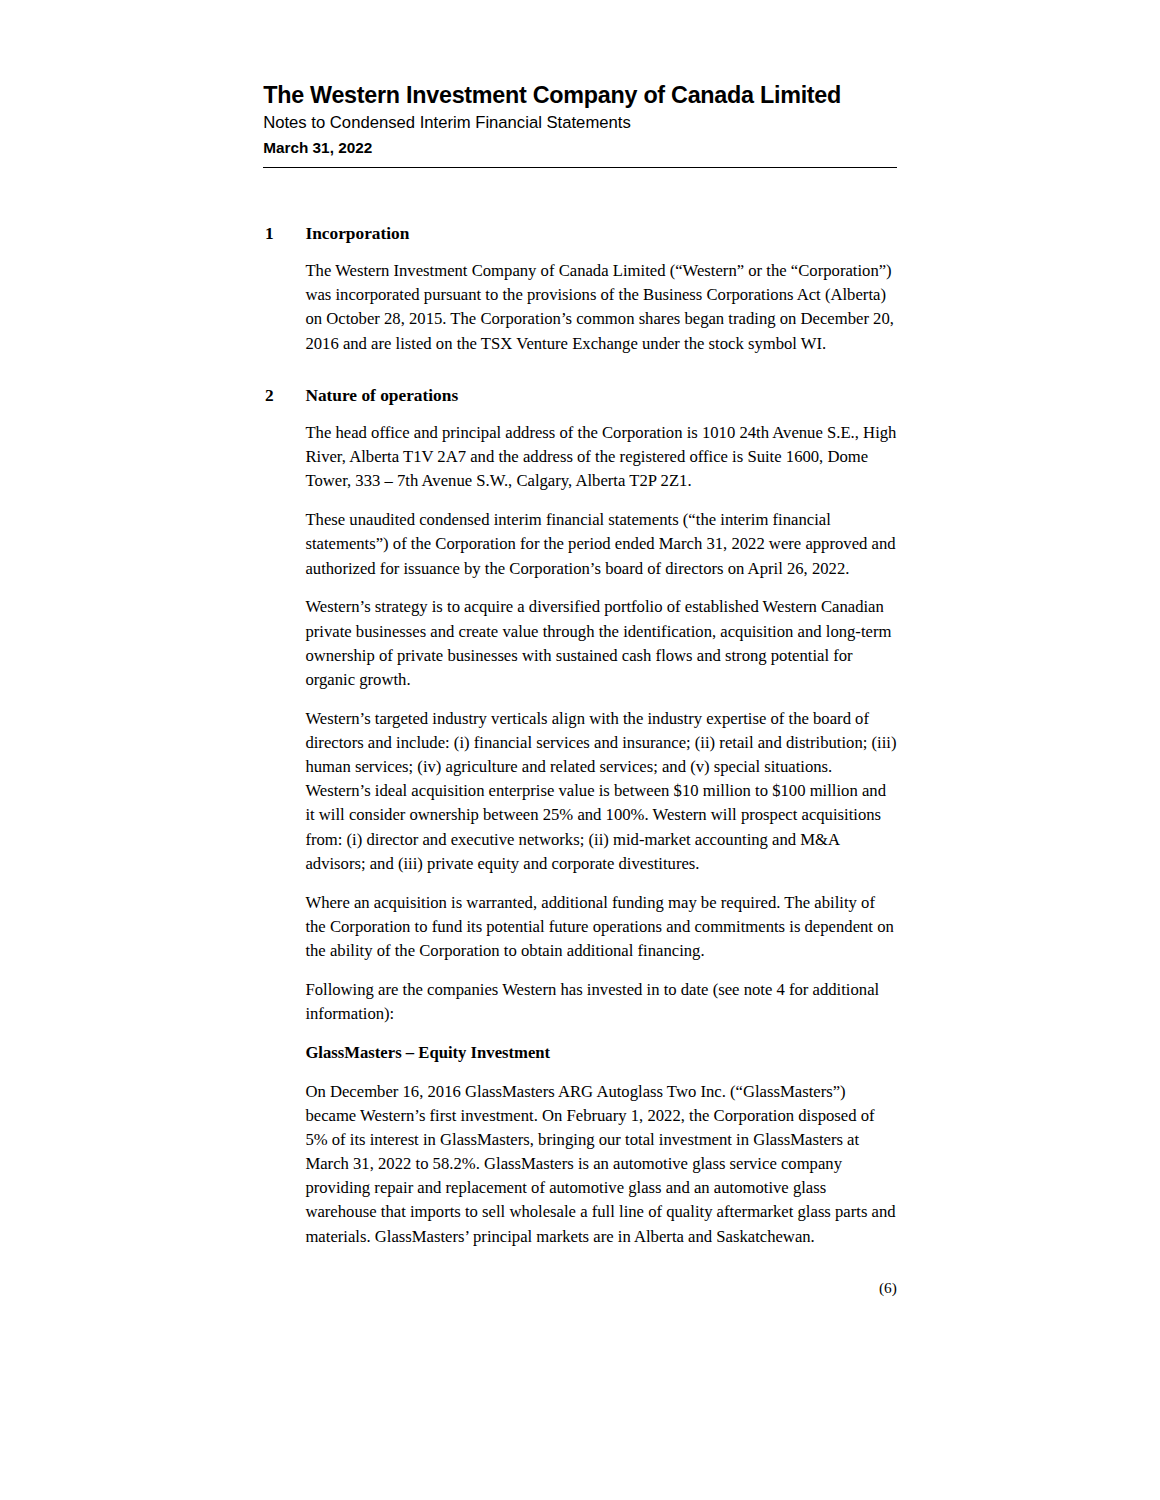The Western Investment Company of Canada Limited
Notes to Condensed Interim Financial Statements
March 31, 2022
1
Incorporation
The Western Investment Company of Canada Limited (“Western” or the “Corporation”) was incorporated pursuant to the provisions of the Business Corporations Act (Alberta) on October 28, 2015. The Corporation’s common shares began trading on December 20, 2016 and are listed on the TSX Venture Exchange under the stock symbol WI.
2
Nature of operations
The head office and principal address of the Corporation is 1010 24th Avenue S.E., High River, Alberta T1V 2A7 and the address of the registered office is Suite 1600, Dome Tower, 333 – 7th Avenue S.W., Calgary, Alberta T2P 2Z1.
These unaudited condensed interim financial statements (“the interim financial statements”) of the Corporation for the period ended March 31, 2022 were approved and authorized for issuance by the Corporation’s board of directors on April 26, 2022.
Western’s strategy is to acquire a diversified portfolio of established Western Canadian private businesses and create value through the identification, acquisition and long-term ownership of private businesses with sustained cash flows and strong potential for organic growth.
Western’s targeted industry verticals align with the industry expertise of the board of directors and include: (i) financial services and insurance; (ii) retail and distribution; (iii) human services; (iv) agriculture and related services; and (v) special situations. Western’s ideal acquisition enterprise value is between $10 million to $100 million and it will consider ownership between 25% and 100%. Western will prospect acquisitions from: (i) director and executive networks; (ii) mid-market accounting and M&A advisors; and (iii) private equity and corporate divestitures.
Where an acquisition is warranted, additional funding may be required. The ability of the Corporation to fund its potential future operations and commitments is dependent on the ability of the Corporation to obtain additional financing.
Following are the companies Western has invested in to date (see note 4 for additional information):
GlassMasters – Equity Investment
On December 16, 2016 GlassMasters ARG Autoglass Two Inc. (“GlassMasters”) became Western’s first investment. On February 1, 2022, the Corporation disposed of 5% of its interest in GlassMasters, bringing our total investment in GlassMasters at March 31, 2022 to 58.2%. GlassMasters is an automotive glass service company providing repair and replacement of automotive glass and an automotive glass warehouse that imports to sell wholesale a full line of quality aftermarket glass parts and materials. GlassMasters’ principal markets are in Alberta and Saskatchewan.
(6)